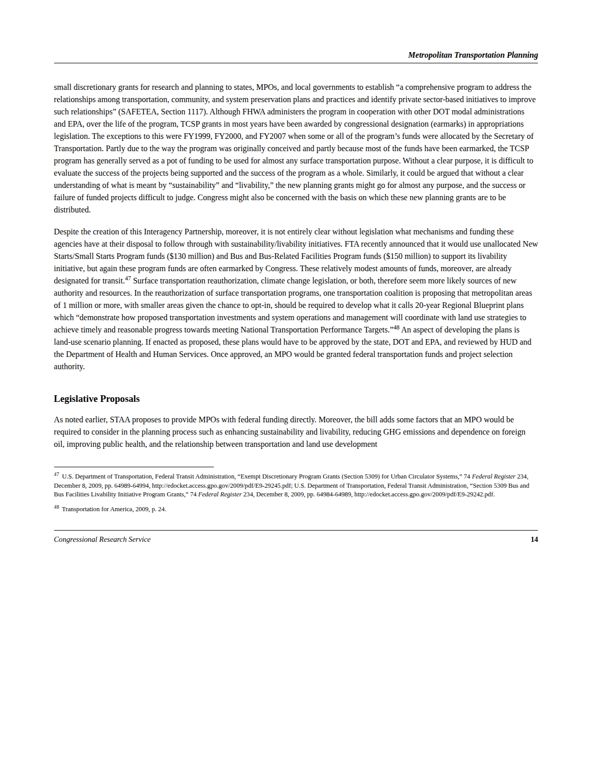Metropolitan Transportation Planning
small discretionary grants for research and planning to states, MPOs, and local governments to establish “a comprehensive program to address the relationships among transportation, community, and system preservation plans and practices and identify private sector-based initiatives to improve such relationships” (SAFETEA, Section 1117). Although FHWA administers the program in cooperation with other DOT modal administrations and EPA, over the life of the program, TCSP grants in most years have been awarded by congressional designation (earmarks) in appropriations legislation. The exceptions to this were FY1999, FY2000, and FY2007 when some or all of the program’s funds were allocated by the Secretary of Transportation. Partly due to the way the program was originally conceived and partly because most of the funds have been earmarked, the TCSP program has generally served as a pot of funding to be used for almost any surface transportation purpose. Without a clear purpose, it is difficult to evaluate the success of the projects being supported and the success of the program as a whole. Similarly, it could be argued that without a clear understanding of what is meant by “sustainability” and “livability,” the new planning grants might go for almost any purpose, and the success or failure of funded projects difficult to judge. Congress might also be concerned with the basis on which these new planning grants are to be distributed.
Despite the creation of this Interagency Partnership, moreover, it is not entirely clear without legislation what mechanisms and funding these agencies have at their disposal to follow through with sustainability/livability initiatives. FTA recently announced that it would use unallocated New Starts/Small Starts Program funds ($130 million) and Bus and Bus-Related Facilities Program funds ($150 million) to support its livability initiative, but again these program funds are often earmarked by Congress. These relatively modest amounts of funds, moreover, are already designated for transit.47 Surface transportation reauthorization, climate change legislation, or both, therefore seem more likely sources of new authority and resources. In the reauthorization of surface transportation programs, one transportation coalition is proposing that metropolitan areas of 1 million or more, with smaller areas given the chance to opt-in, should be required to develop what it calls 20-year Regional Blueprint plans which “demonstrate how proposed transportation investments and system operations and management will coordinate with land use strategies to achieve timely and reasonable progress towards meeting National Transportation Performance Targets.”48 An aspect of developing the plans is land-use scenario planning. If enacted as proposed, these plans would have to be approved by the state, DOT and EPA, and reviewed by HUD and the Department of Health and Human Services. Once approved, an MPO would be granted federal transportation funds and project selection authority.
Legislative Proposals
As noted earlier, STAA proposes to provide MPOs with federal funding directly. Moreover, the bill adds some factors that an MPO would be required to consider in the planning process such as enhancing sustainability and livability, reducing GHG emissions and dependence on foreign oil, improving public health, and the relationship between transportation and land use development
47 U.S. Department of Transportation, Federal Transit Administration, “Exempt Discretionary Program Grants (Section 5309) for Urban Circulator Systems,” 74 Federal Register 234, December 8, 2009, pp. 64989-64994, http://edocket.access.gpo.gov/2009/pdf/E9-29245.pdf; U.S. Department of Transportation, Federal Transit Administration, “Section 5309 Bus and Bus Facilities Livability Initiative Program Grants,” 74 Federal Register 234, December 8, 2009, pp. 64984-64989, http://edocket.access.gpo.gov/2009/pdf/E9-29242.pdf.
48 Transportation for America, 2009, p. 24.
Congressional Research Service 14